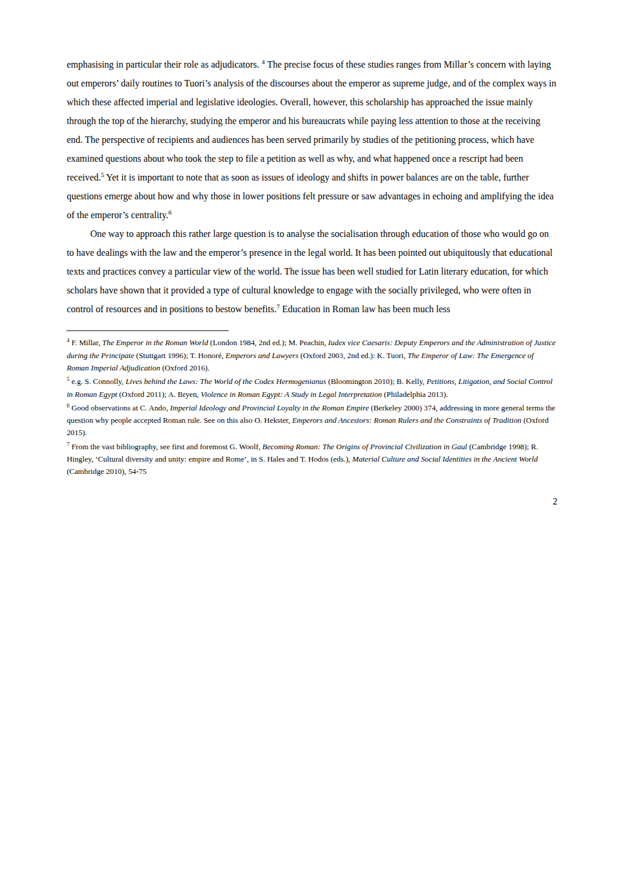emphasising in particular their role as adjudicators. 4 The precise focus of these studies ranges from Millar’s concern with laying out emperors’ daily routines to Tuori’s analysis of the discourses about the emperor as supreme judge, and of the complex ways in which these affected imperial and legislative ideologies. Overall, however, this scholarship has approached the issue mainly through the top of the hierarchy, studying the emperor and his bureaucrats while paying less attention to those at the receiving end. The perspective of recipients and audiences has been served primarily by studies of the petitioning process, which have examined questions about who took the step to file a petition as well as why, and what happened once a rescript had been received.5 Yet it is important to note that as soon as issues of ideology and shifts in power balances are on the table, further questions emerge about how and why those in lower positions felt pressure or saw advantages in echoing and amplifying the idea of the emperor’s centrality.6
One way to approach this rather large question is to analyse the socialisation through education of those who would go on to have dealings with the law and the emperor’s presence in the legal world. It has been pointed out ubiquitously that educational texts and practices convey a particular view of the world. The issue has been well studied for Latin literary education, for which scholars have shown that it provided a type of cultural knowledge to engage with the socially privileged, who were often in control of resources and in positions to bestow benefits.7 Education in Roman law has been much less
4 F. Millar, The Emperor in the Roman World (London 1984, 2nd ed.); M. Peachin, Iudex vice Caesaris: Deputy Emperors and the Administration of Justice during the Principate (Stuttgart 1996); T. Honoré, Emperors and Lawyers (Oxford 2003, 2nd ed.): K. Tuori, The Emperor of Law: The Emergence of Roman Imperial Adjudication (Oxford 2016).
5 e.g. S. Connolly, Lives behind the Laws: The World of the Codex Hermogenianus (Bloomington 2010); B. Kelly, Petitions, Litigation, and Social Control in Roman Egypt (Oxford 2011); A. Bryen, Violence in Roman Egypt: A Study in Legal Interpretation (Philadelphia 2013).
6 Good observations at C. Ando, Imperial Ideology and Provincial Loyalty in the Roman Empire (Berkeley 2000) 374, addressing in more general terms the question why people accepted Roman rule. See on this also O. Hekster, Emperors and Ancestors: Roman Rulers and the Constraints of Tradition (Oxford 2015).
7 From the vast bibliography, see first and foremost G. Woolf, Becoming Roman: The Origins of Provincial Civilization in Gaul (Cambridge 1998); R. Hingley, ‘Cultural diversity and unity: empire and Rome’, in S. Hales and T. Hodos (eds.), Material Culture and Social Identities in the Ancient World (Cambridge 2010), 54-75
2